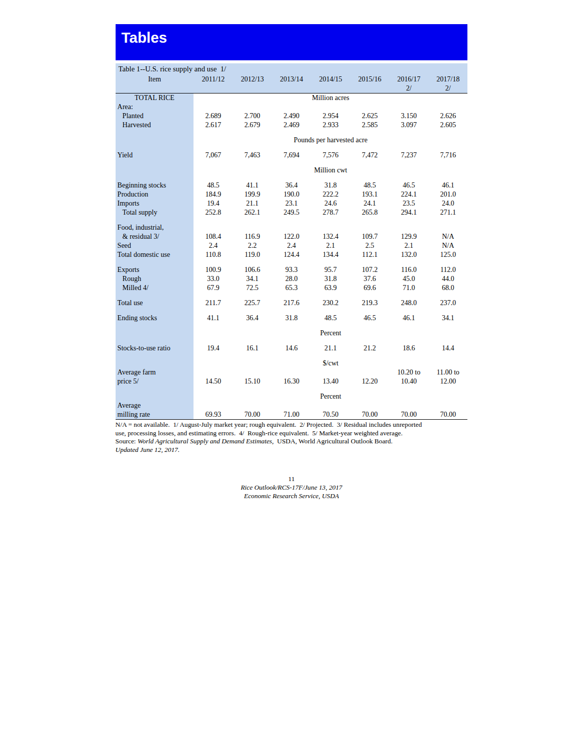Tables
Table 1--U.S. rice supply and use 1/
| Item | 2011/12 | 2012/13 | 2013/14 | 2014/15 | 2015/16 | 2016/17 | 2017/18 |
| | | | | | | 2/ | 2/ |
| TOTAL RICE | Million acres |
| Area: | |
| Planted | 2.689 | 2.700 | 2.490 | 2.954 | 2.625 | 3.150 | 2.626 |
| Harvested | 2.617 | 2.679 | 2.469 | 2.933 | 2.585 | 3.097 | 2.605 |
| | Pounds per harvested acre |
| Yield | 7,067 | 7,463 | 7,694 | 7,576 | 7,472 | 7,237 | 7,716 |
| | Million cwt |
| Beginning stocks | 48.5 | 41.1 | 36.4 | 31.8 | 48.5 | 46.5 | 46.1 |
| Production | 184.9 | 199.9 | 190.0 | 222.2 | 193.1 | 224.1 | 201.0 |
| Imports | 19.4 | 21.1 | 23.1 | 24.6 | 24.1 | 23.5 | 24.0 |
| Total supply | 252.8 | 262.1 | 249.5 | 278.7 | 265.8 | 294.1 | 271.1 |
| Food, industrial, | |
| & residual 3/ | 108.4 | 116.9 | 122.0 | 132.4 | 109.7 | 129.9 | N/A |
| Seed | 2.4 | 2.2 | 2.4 | 2.1 | 2.5 | 2.1 | N/A |
| Total domestic use | 110.8 | 119.0 | 124.4 | 134.4 | 112.1 | 132.0 | 125.0 |
| Exports | 100.9 | 106.6 | 93.3 | 95.7 | 107.2 | 116.0 | 112.0 |
| Rough | 33.0 | 34.1 | 28.0 | 31.8 | 37.6 | 45.0 | 44.0 |
| Milled 4/ | 67.9 | 72.5 | 65.3 | 63.9 | 69.6 | 71.0 | 68.0 |
| Total use | 211.7 | 225.7 | 217.6 | 230.2 | 219.3 | 248.0 | 237.0 |
| Ending stocks | 41.1 | 36.4 | 31.8 | 48.5 | 46.5 | 46.1 | 34.1 |
| | Percent |
| Stocks-to-use ratio | 19.4 | 16.1 | 14.6 | 21.1 | 21.2 | 18.6 | 14.4 |
| | $/cwt |
| Average farm | | | | | | 10.20 to | 11.00 to |
| price 5/ | 14.50 | 15.10 | 16.30 | 13.40 | 12.20 | 10.40 | 12.00 |
| | Percent |
| Average | |
| milling rate | 69.93 | 70.00 | 71.00 | 70.50 | 70.00 | 70.00 | 70.00 |
N/A = not available. 1/ August-July market year; rough equivalent. 2/ Projected. 3/ Residual includes unreported
use, processing losses, and estimating errors. 4/ Rough-rice equivalent. 5/ Market-year weighted average.
Source: World Agricultural Supply and Demand Estimates, USDA, World Agricultural Outlook Board.
Updated June 12, 2017.
11
Rice Outlook/RCS-17F/June 13, 2017
Economic Research Service, USDA